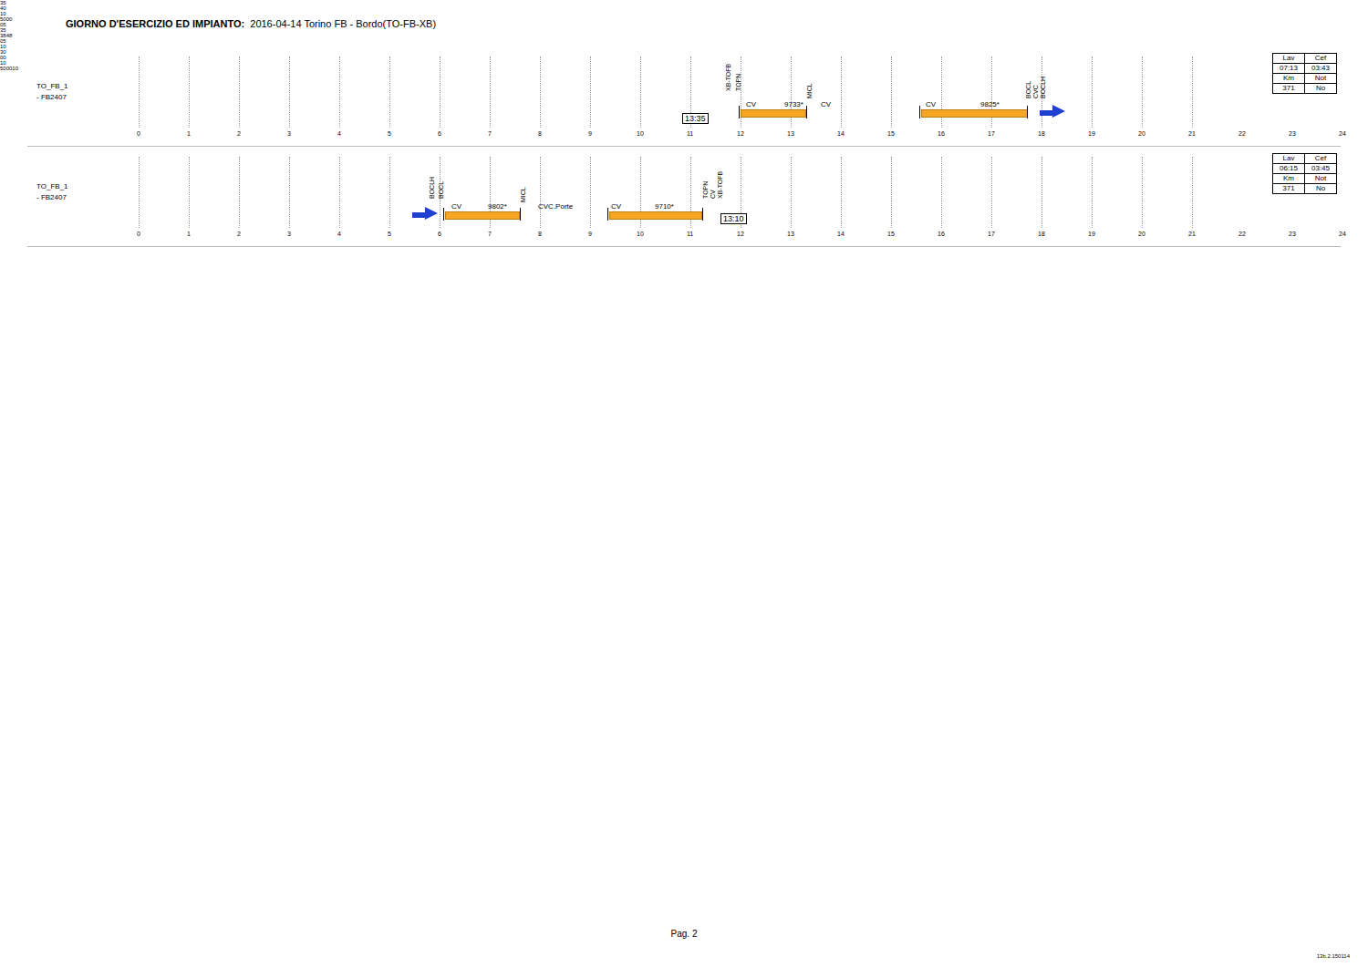GIORNO D'ESERCIZIO ED IMPIANTO: 2016-04-14 Torino FB - Bordo(TO-FB-XB)
ROW 1
TO_FB_1
- FB2407
0
1
2
3
4
5
6
7
8
9
10
11
12
13
14
15
16
17
18
19
20
21
22
23
24
13:35
35
40
10
5000
05
35
3848
XB-TOFB
TOPN
MICL
BOCL
CVC
BOCLH
CV
9733*
CV
CV
9825*
| Lav | Cef |
| 07:13 | 03:43 |
| Km | Not |
| 371 | No |
ROW 2
TO_FB_1
- FB2407
0
1
2
3
4
5
6
7
8
9
10
11
12
13
14
15
16
17
18
19
20
21
22
23
24
13:10
05
10
30
00
10
500010
BOCLH
BOCL
MICL
TOPN
CV
XB-TOFB
CV
9802*
CVC.Porte
CV
9710*
| Lav | Cef |
| 06:15 | 03:45 |
| Km | Not |
| 371 | No |
Pag. 2
13b.2.150114